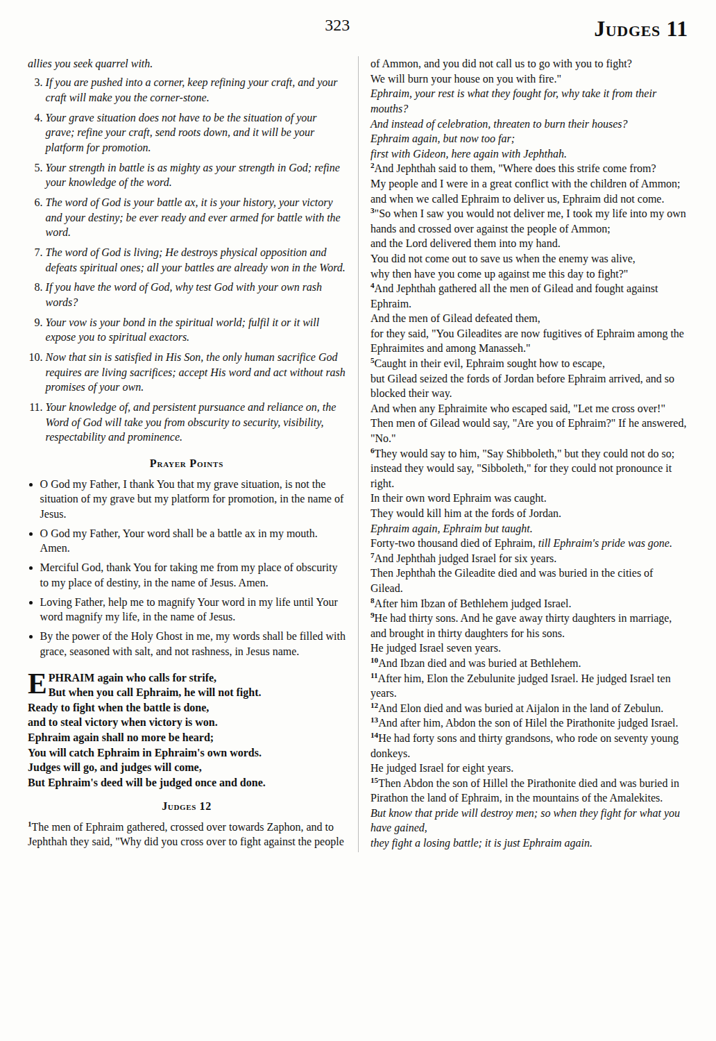323
Judges 11
allies you seek quarrel with.
If you are pushed into a corner, keep refining your craft, and your craft will make you the corner-stone.
Your grave situation does not have to be the situation of your grave; refine your craft, send roots down, and it will be your platform for promotion.
Your strength in battle is as mighty as your strength in God; refine your knowledge of the word.
The word of God is your battle ax, it is your history, your victory and your destiny; be ever ready and ever armed for battle with the word.
The word of God is living; He destroys physical opposition and defeats spiritual ones; all your battles are already won in the Word.
If you have the word of God, why test God with your own rash words?
Your vow is your bond in the spiritual world; fulfil it or it will expose you to spiritual exactors.
Now that sin is satisfied in His Son, the only human sacrifice God requires are living sacrifices; accept His word and act without rash promises of your own.
Your knowledge of, and persistent pursuance and reliance on, the Word of God will take you from obscurity to security, visibility, respectability and prominence.
Prayer Points
O God my Father, I thank You that my grave situation, is not the situation of my grave but my platform for promotion, in the name of Jesus.
O God my Father, Your word shall be a battle ax in my mouth. Amen.
Merciful God, thank You for taking me from my place of obscurity to my place of destiny, in the name of Jesus. Amen.
Loving Father, help me to magnify Your word in my life until Your word magnify my life, in the name of Jesus.
By the power of the Holy Ghost in me, my words shall be filled with grace, seasoned with salt, and not rashness, in Jesus name.
EPHRAIM again who calls for strife,
But when you call Ephraim, he will not fight.
Ready to fight when the battle is done,
and to steal victory when victory is won.
Ephraim again shall no more be heard;
You will catch Ephraim in Ephraim's own words.
Judges will go, and judges will come,
But Ephraim's deed will be judged once and done.
Judges 12
1The men of Ephraim gathered, crossed over towards Zaphon, and to Jephthah they said, "Why did you cross over to fight against the people of Ammon, and you did not call us to go with you to fight?
We will burn your house on you with fire."
Ephraim, your rest is what they fought for, why take it from their mouths?
And instead of celebration, threaten to burn their houses?
Ephraim again, but now too far;
first with Gideon, here again with Jephthah.
2And Jephthah said to them, "Where does this strife come from?
My people and I were in a great conflict with the children of Ammon;
and when we called Ephraim to deliver us, Ephraim did not come.
3"So when I saw you would not deliver me, I took my life into my own hands and crossed over against the people of Ammon;
and the Lord delivered them into my hand.
You did not come out to save us when the enemy was alive,
why then have you come up against me this day to fight?"
4And Jephthah gathered all the men of Gilead and fought against Ephraim.
And the men of Gilead defeated them,
for they said, "You Gileadites are now fugitives of Ephraim among the Ephraimites and among Manasseh."
5Caught in their evil, Ephraim sought how to escape,
but Gilead seized the fords of Jordan before Ephraim arrived, and so blocked their way.
And when any Ephraimite who escaped said, "Let me cross over!"
Then men of Gilead would say, "Are you of Ephraim?" If he answered, "No."
6They would say to him, "Say Shibboleth," but they could not do so;
instead they would say, "Sibboleth," for they could not pronounce it right.
In their own word Ephraim was caught.
They would kill him at the fords of Jordan.
Ephraim again, Ephraim but taught.
Forty-two thousand died of Ephraim, till Ephraim's pride was gone.
7And Jephthah judged Israel for six years.
Then Jephthah the Gileadite died and was buried in the cities of Gilead.
8After him Ibzan of Bethlehem judged Israel.
9He had thirty sons. And he gave away thirty daughters in marriage,
and brought in thirty daughters for his sons.
He judged Israel seven years.
10And Ibzan died and was buried at Bethlehem.
11After him, Elon the Zebulunite judged Israel. He judged Israel ten years.
12And Elon died and was buried at Aijalon in the land of Zebulun.
13And after him, Abdon the son of Hilel the Pirathonite judged Israel.
14He had forty sons and thirty grandsons, who rode on seventy young donkeys.
He judged Israel for eight years.
15Then Abdon the son of Hillel the Pirathonite died and was buried in Pirathon the land of Ephraim, in the mountains of the Amalekites.
But know that pride will destroy men; so when they fight for what you have gained,
they fight a losing battle; it is just Ephraim again.